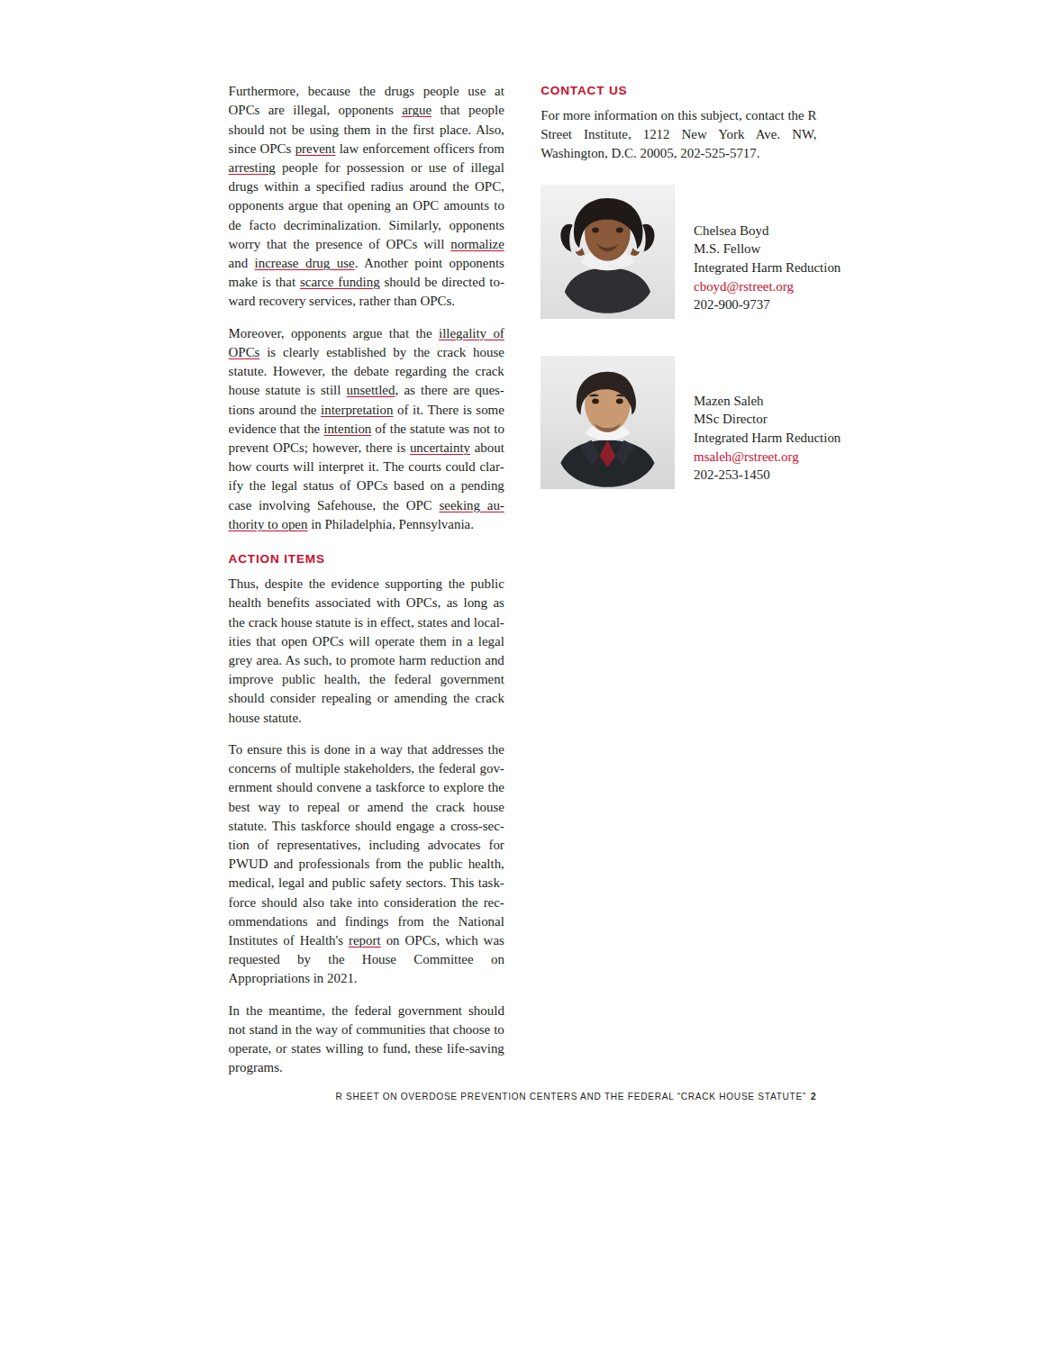Furthermore, because the drugs people use at OPCs are illegal, opponents argue that people should not be using them in the first place. Also, since OPCs prevent law enforcement officers from arresting people for possession or use of illegal drugs within a specified radius around the OPC, opponents argue that opening an OPC amounts to de facto decriminalization. Similarly, opponents worry that the presence of OPCs will normalize and increase drug use. Another point opponents make is that scarce funding should be directed toward recovery services, rather than OPCs.
Moreover, opponents argue that the illegality of OPCs is clearly established by the crack house statute. However, the debate regarding the crack house statute is still unsettled, as there are questions around the interpretation of it. There is some evidence that the intention of the statute was not to prevent OPCs; however, there is uncertainty about how courts will interpret it. The courts could clarify the legal status of OPCs based on a pending case involving Safehouse, the OPC seeking authority to open in Philadelphia, Pennsylvania.
Action Items
Thus, despite the evidence supporting the public health benefits associated with OPCs, as long as the crack house statute is in effect, states and localities that open OPCs will operate them in a legal grey area. As such, to promote harm reduction and improve public health, the federal government should consider repealing or amending the crack house statute.
To ensure this is done in a way that addresses the concerns of multiple stakeholders, the federal government should convene a taskforce to explore the best way to repeal or amend the crack house statute. This taskforce should engage a cross-section of representatives, including advocates for PWUD and professionals from the public health, medical, legal and public safety sectors. This taskforce should also take into consideration the recommendations and findings from the National Institutes of Health's report on OPCs, which was requested by the House Committee on Appropriations in 2021.
In the meantime, the federal government should not stand in the way of communities that choose to operate, or states willing to fund, these life-saving programs.
Contact Us
For more information on this subject, contact the R Street Institute, 1212 New York Ave. NW, Washington, D.C. 20005, 202-525-5717.
Chelsea Boyd
M.S. Fellow
Integrated Harm Reduction
cboyd@rstreet.org
202-900-9737
Mazen Saleh
MSc Director
Integrated Harm Reduction
msaleh@rstreet.org
202-253-1450
R Sheet on Overdose Prevention Centers and the Federal “Crack House Statute”2